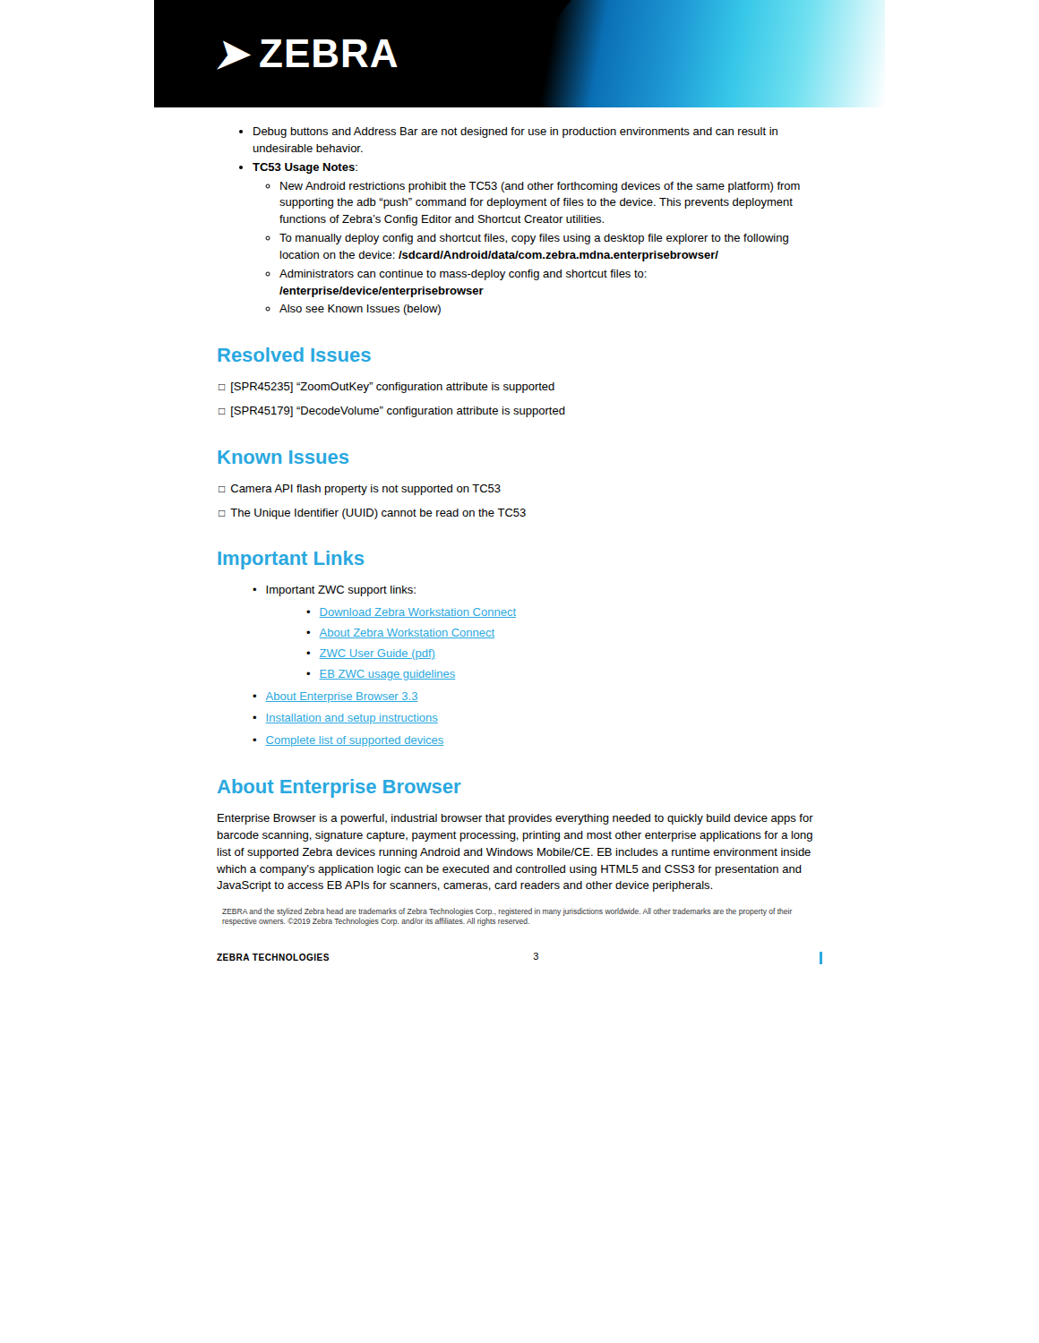➤ ZEBRA
Debug buttons and Address Bar are not designed for use in production environments and can result in undesirable behavior.
TC53 Usage Notes:
New Android restrictions prohibit the TC53 (and other forthcoming devices of the same platform) from supporting the adb “push” command for deployment of files to the device. This prevents deployment functions of Zebra’s Config Editor and Shortcut Creator utilities.
To manually deploy config and shortcut files, copy files using a desktop file explorer to the following location on the device: /sdcard/Android/data/com.zebra.mdna.enterprisebrowser/
Administrators can continue to mass-deploy config and shortcut files to: /enterprise/device/enterprisebrowser
Also see Known Issues (below)
Resolved Issues
[SPR45235] “ZoomOutKey” configuration attribute is supported
[SPR45179] “DecodeVolume” configuration attribute is supported
Known Issues
Camera API flash property is not supported on TC53
The Unique Identifier (UUID) cannot be read on the TC53
Important Links
Important ZWC support links:
Download Zebra Workstation Connect
About Zebra Workstation Connect
ZWC User Guide (pdf)
EB ZWC usage guidelines
About Enterprise Browser 3.3
Installation and setup instructions
Complete list of supported devices
About Enterprise Browser
Enterprise Browser is a powerful, industrial browser that provides everything needed to quickly build device apps for barcode scanning, signature capture, payment processing, printing and most other enterprise applications for a long list of supported Zebra devices running Android and Windows Mobile/CE. EB includes a runtime environment inside which a company's application logic can be executed and controlled using HTML5 and CSS3 for presentation and JavaScript to access EB APIs for scanners, cameras, card readers and other device peripherals.
ZEBRA and the stylized Zebra head are trademarks of Zebra Technologies Corp., registered in many jurisdictions worldwide. All other trademarks are the property of their respective owners. ©2019 Zebra Technologies Corp. and/or its affiliates. All rights reserved.
ZEBRA TECHNOLOGIES
3